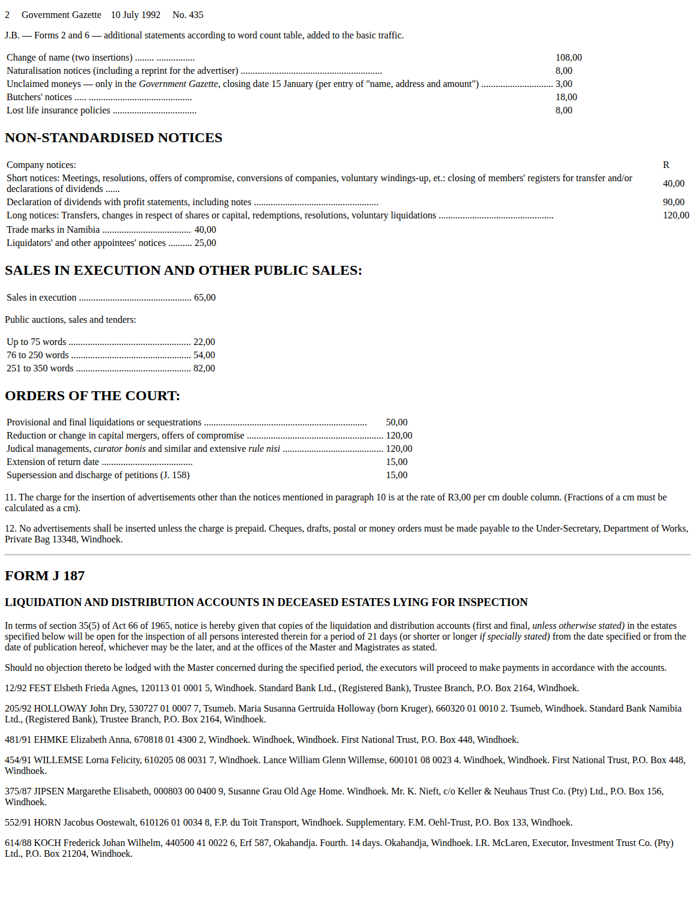2 Government Gazette 10 July 1992 No. 435
J.B. — Forms 2 and 6 — additional statements according to word count table, added to the basic traffic.
| Change of name (two insertions) ........ ................ | 108,00 |
| Naturalisation notices (including a reprint for the advertiser) ........................................................... | 8,00 |
| Unclaimed moneys — only in the Government Gazette , closing date 15 January (per entry of "name, address and amount") .............................. | 3,00 |
| Butchers' notices ..... ........................................... | 18,00 |
| Lost life insurance policies ................................... | 8,00 |
NON-STANDARDISED NOTICES
| Company notices: | R |
| Short notices: Meetings, resolutions, offers of compromise, conversions of companies, voluntary windings-up, et.: closing of members' registers for transfer and/or declarations of dividends ...... | 40,00 |
| Declaration of dividends with profit statements, including notes .................................................... | 90,00 |
| Long notices: Transfers, changes in respect of shares or capital, redemptions, resolutions, voluntary liquidations ................................................ | 120,00 |
| Trade marks in Namibia ..................................... | 40,00 |
| Liquidators' and other appointees' notices .......... | 25,00 |
SALES IN EXECUTION AND OTHER PUBLIC SALES:
| Sales in execution ............................................... | 65,00 |
Public auctions, sales and tenders:
| Up to 75 words ................................................... | 22,00 |
| 76 to 250 words .................................................. | 54,00 |
| 251 to 350 words ................................................ | 82,00 |
ORDERS OF THE COURT:
| Provisional and final liquidations or sequestrations .................................................................... | 50,00 |
| Reduction or change in capital mergers, offers of compromise ......................................................... | 120,00 |
| Judical managements, curator bonis and similar and extensive rule nisi .......................................... | 120,00 |
| Extension of return date ...................................... | 15,00 |
| Supersession and discharge of petitions (J. 158) | 15,00 |
11. The charge for the insertion of advertisements other than the notices mentioned in paragraph 10 is at the rate of R3,00 per cm double column. (Fractions of a cm must be calculated as a cm).
12. No advertisements shall be inserted unless the charge is prepaid. Cheques, drafts, postal or money orders must be made payable to the Under-Secretary, Department of Works, Private Bag 13348, Windhoek.
FORM J 187
LIQUIDATION AND DISTRIBUTION ACCOUNTS IN DECEASED ESTATES LYING FOR INSPECTION
In terms of section 35(5) of Act 66 of 1965, notice is hereby given that copies of the liquidation and distribution accounts (first and final, unless otherwise stated) in the estates specified below will be open for the inspection of all persons interested therein for a period of 21 days (or shorter or longer if specially stated) from the date specified or from the date of publication hereof, whichever may be the later, and at the offices of the Master and Magistrates as stated.
Should no objection thereto be lodged with the Master concerned during the specified period, the executors will proceed to make payments in accordance with the accounts.
12/92 FEST Elsbeth Frieda Agnes, 120113 01 0001 5, Windhoek. Standard Bank Ltd., (Registered Bank), Trustee Branch, P.O. Box 2164, Windhoek.
205/92 HOLLOWAY John Dry, 530727 01 0007 7, Tsumeb. Maria Susanna Gertruida Holloway (born Kruger), 660320 01 0010 2. Tsumeb, Windhoek. Standard Bank Namibia Ltd., (Registered Bank), Trustee Branch, P.O. Box 2164, Windhoek.
481/91 EHMKE Elizabeth Anna, 670818 01 4300 2, Windhoek. Windhoek, Windhoek. First National Trust, P.O. Box 448, Windhoek.
454/91 WILLEMSE Lorna Felicity, 610205 08 0031 7, Windhoek. Lance William Glenn Willemse, 600101 08 0023 4. Windhoek, Windhoek. First National Trust, P.O. Box 448, Windhoek.
375/87 JIPSEN Margarethe Elisabeth, 000803 00 0400 9, Susanne Grau Old Age Home. Windhoek. Mr. K. Nieft, c/o Keller & Neuhaus Trust Co. (Pty) Ltd., P.O. Box 156, Windhoek.
552/91 HORN Jacobus Oostewalt, 610126 01 0034 8, F.P. du Toit Transport, Windhoek. Supplementary. F.M. Oehl-Trust, P.O. Box 133, Windhoek.
614/88 KOCH Frederick Johan Wilhelm, 440500 41 0022 6, Erf 587, Okahandja. Fourth. 14 days. Okahandja, Windhoek. I.R. McLaren, Executor, Investment Trust Co. (Pty) Ltd., P.O. Box 21204, Windhoek.